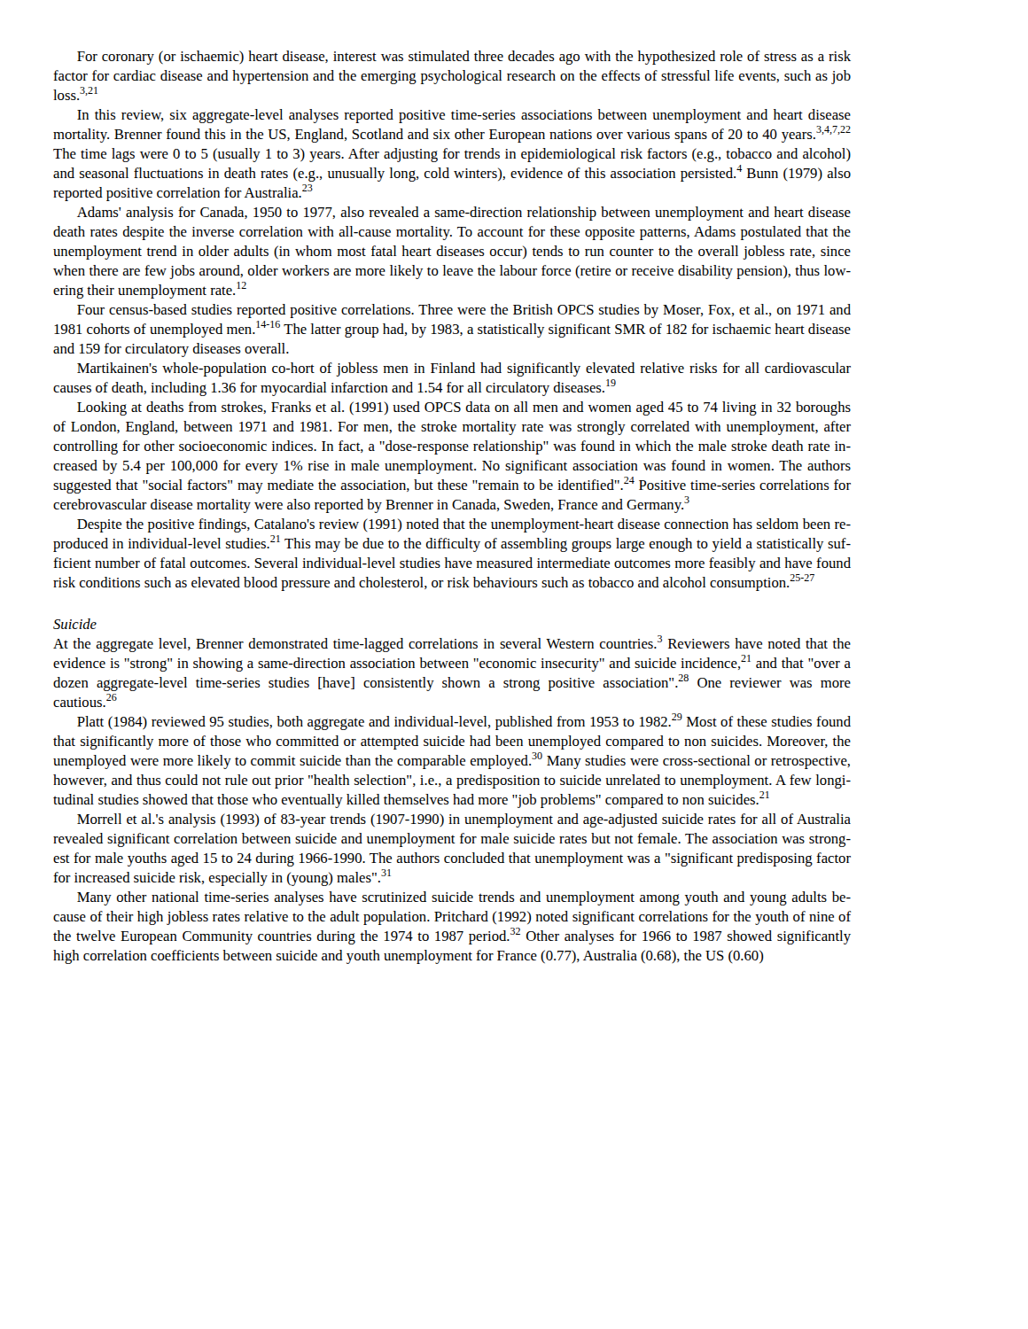For coronary (or ischaemic) heart disease, interest was stimulated three decades ago with the hypothesized role of stress as a risk factor for cardiac disease and hypertension and the emerging psychological research on the effects of stressful life events, such as job loss.3,21
In this review, six aggregate-level analyses reported positive time-series associations between unemployment and heart disease mortality. Brenner found this in the US, England, Scotland and six other European nations over various spans of 20 to 40 years.3,4,7,22 The time lags were 0 to 5 (usually 1 to 3) years. After adjusting for trends in epidemiological risk factors (e.g., tobacco and alcohol) and seasonal fluctuations in death rates (e.g., unusually long, cold winters), evidence of this association persisted.4 Bunn (1979) also reported positive correlation for Australia.23
Adams' analysis for Canada, 1950 to 1977, also revealed a same-direction relationship between unemployment and heart disease death rates despite the inverse correlation with all-cause mortality. To account for these opposite patterns, Adams postulated that the unemployment trend in older adults (in whom most fatal heart diseases occur) tends to run counter to the overall jobless rate, since when there are few jobs around, older workers are more likely to leave the labour force (retire or receive disability pension), thus lowering their unemployment rate.12
Four census-based studies reported positive correlations. Three were the British OPCS studies by Moser, Fox, et al., on 1971 and 1981 cohorts of unemployed men.14-16 The latter group had, by 1983, a statistically significant SMR of 182 for ischaemic heart disease and 159 for circulatory diseases overall.
Martikainen's whole-population co-hort of jobless men in Finland had significantly elevated relative risks for all cardiovascular causes of death, including 1.36 for myocardial infarction and 1.54 for all circulatory diseases.19
Looking at deaths from strokes, Franks et al. (1991) used OPCS data on all men and women aged 45 to 74 living in 32 boroughs of London, England, between 1971 and 1981. For men, the stroke mortality rate was strongly correlated with unemployment, after controlling for other socioeconomic indices. In fact, a "dose-response relationship" was found in which the male stroke death rate increased by 5.4 per 100,000 for every 1% rise in male unemployment. No significant association was found in women. The authors suggested that "social factors" may mediate the association, but these "remain to be identified".24 Positive time-series correlations for cerebrovascular disease mortality were also reported by Brenner in Canada, Sweden, France and Germany.3
Despite the positive findings, Catalano's review (1991) noted that the unemployment-heart disease connection has seldom been reproduced in individual-level studies.21 This may be due to the difficulty of assembling groups large enough to yield a statistically sufficient number of fatal outcomes. Several individual-level studies have measured intermediate outcomes more feasibly and have found risk conditions such as elevated blood pressure and cholesterol, or risk behaviours such as tobacco and alcohol consumption.25-27
Suicide
At the aggregate level, Brenner demonstrated time-lagged correlations in several Western countries.3 Reviewers have noted that the evidence is "strong" in showing a same-direction association between "economic insecurity" and suicide incidence,21 and that "over a dozen aggregate-level time-series studies [have] consistently shown a strong positive association".28 One reviewer was more cautious.26
Platt (1984) reviewed 95 studies, both aggregate and individual-level, published from 1953 to 1982.29 Most of these studies found that significantly more of those who committed or attempted suicide had been unemployed compared to non suicides. Moreover, the unemployed were more likely to commit suicide than the comparable employed.30 Many studies were cross-sectional or retrospective, however, and thus could not rule out prior "health selection", i.e., a predisposition to suicide unrelated to unemployment. A few longitudinal studies showed that those who eventually killed themselves had more "job problems" compared to non suicides.21
Morrell et al.'s analysis (1993) of 83-year trends (1907-1990) in unemployment and age-adjusted suicide rates for all of Australia revealed significant correlation between suicide and unemployment for male suicide rates but not female. The association was strongest for male youths aged 15 to 24 during 1966-1990. The authors concluded that unemployment was a "significant predisposing factor for increased suicide risk, especially in (young) males".31
Many other national time-series analyses have scrutinized suicide trends and unemployment among youth and young adults because of their high jobless rates relative to the adult population. Pritchard (1992) noted significant correlations for the youth of nine of the twelve European Community countries during the 1974 to 1987 period.32 Other analyses for 1966 to 1987 showed significantly high correlation coefficients between suicide and youth unemployment for France (0.77), Australia (0.68), the US (0.60)